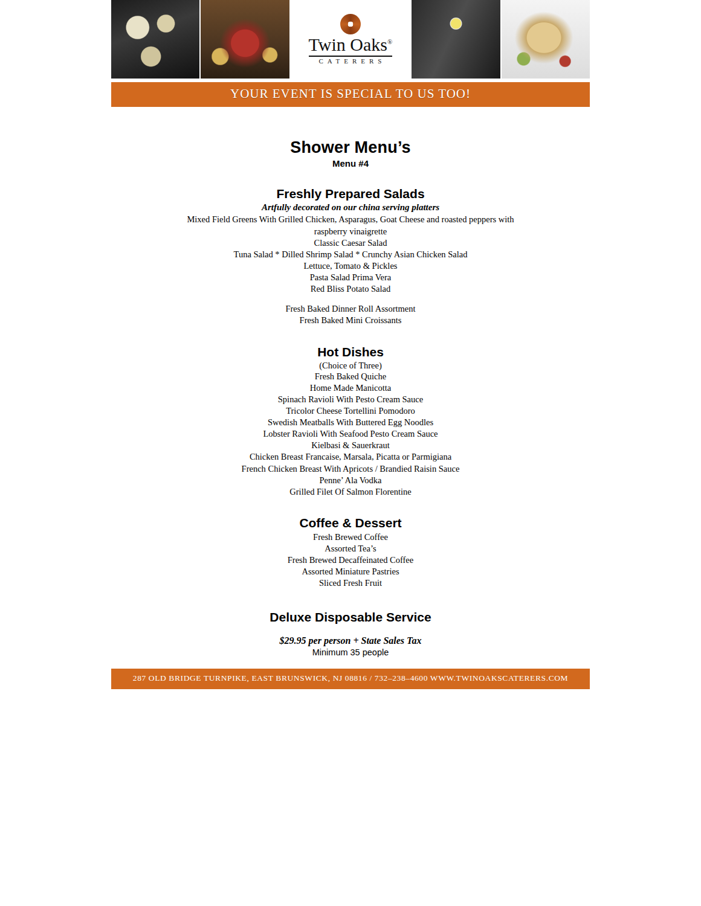Twin Oaks®
CATERERS
Your Event Is Special To Us Too!
Shower Menu’s
Menu #4
Freshly Prepared Salads
Artfully decorated on our china serving platters
Mixed Field Greens With Grilled Chicken, Asparagus, Goat Cheese and roasted peppers with
raspberry vinaigrette
Classic Caesar Salad
Tuna Salad * Dilled Shrimp Salad * Crunchy Asian Chicken Salad
Lettuce, Tomato & Pickles
Pasta Salad Prima Vera
Red Bliss Potato Salad
Fresh Baked Dinner Roll Assortment
Fresh Baked Mini Croissants
Hot Dishes
(Choice of Three)
Fresh Baked Quiche
Home Made Manicotta
Spinach Ravioli With Pesto Cream Sauce
Tricolor Cheese Tortellini Pomodoro
Swedish Meatballs With Buttered Egg Noodles
Lobster Ravioli With Seafood Pesto Cream Sauce
Kielbasi & Sauerkraut
Chicken Breast Francaise, Marsala, Picatta or Parmigiana
French Chicken Breast With Apricots / Brandied Raisin Sauce
Penne’ Ala Vodka
Grilled Filet Of Salmon Florentine
Coffee & Dessert
Fresh Brewed Coffee
Assorted Tea’s
Fresh Brewed Decaffeinated Coffee
Assorted Miniature Pastries
Sliced Fresh Fruit
Deluxe Disposable Service
$29.95 per person + State Sales Tax
Minimum 35 people
287 Old Bridge Turnpike, East Brunswick, NJ 08816 / 732–238–4600 www.twinoakscaterers.com